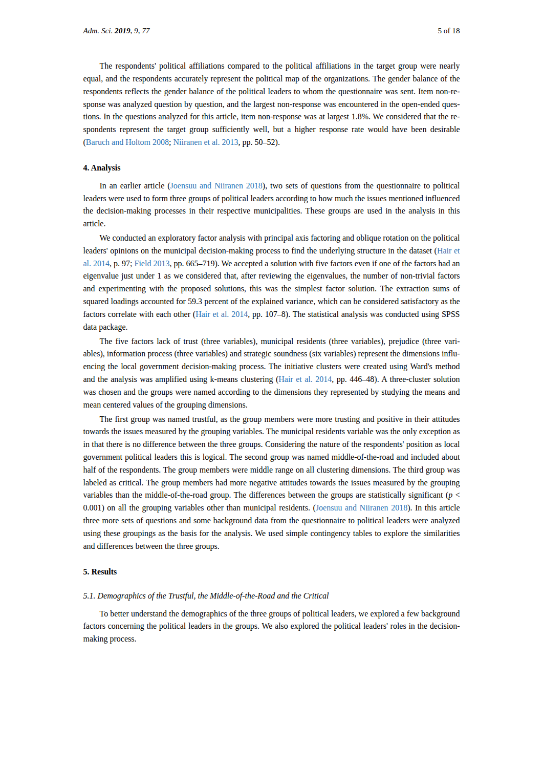Adm. Sci. 2019, 9, 77 5 of 18
The respondents' political affiliations compared to the political affiliations in the target group were nearly equal, and the respondents accurately represent the political map of the organizations. The gender balance of the respondents reflects the gender balance of the political leaders to whom the questionnaire was sent. Item non-response was analyzed question by question, and the largest non-response was encountered in the open-ended questions. In the questions analyzed for this article, item non-response was at largest 1.8%. We considered that the respondents represent the target group sufficiently well, but a higher response rate would have been desirable (Baruch and Holtom 2008; Niiranen et al. 2013, pp. 50–52).
4. Analysis
In an earlier article (Joensuu and Niiranen 2018), two sets of questions from the questionnaire to political leaders were used to form three groups of political leaders according to how much the issues mentioned influenced the decision-making processes in their respective municipalities. These groups are used in the analysis in this article.
We conducted an exploratory factor analysis with principal axis factoring and oblique rotation on the political leaders' opinions on the municipal decision-making process to find the underlying structure in the dataset (Hair et al. 2014, p. 97; Field 2013, pp. 665–719). We accepted a solution with five factors even if one of the factors had an eigenvalue just under 1 as we considered that, after reviewing the eigenvalues, the number of non-trivial factors and experimenting with the proposed solutions, this was the simplest factor solution. The extraction sums of squared loadings accounted for 59.3 percent of the explained variance, which can be considered satisfactory as the factors correlate with each other (Hair et al. 2014, pp. 107–8). The statistical analysis was conducted using SPSS data package.
The five factors lack of trust (three variables), municipal residents (three variables), prejudice (three variables), information process (three variables) and strategic soundness (six variables) represent the dimensions influencing the local government decision-making process. The initiative clusters were created using Ward's method and the analysis was amplified using k-means clustering (Hair et al. 2014, pp. 446–48). A three-cluster solution was chosen and the groups were named according to the dimensions they represented by studying the means and mean centered values of the grouping dimensions.
The first group was named trustful, as the group members were more trusting and positive in their attitudes towards the issues measured by the grouping variables. The municipal residents variable was the only exception as in that there is no difference between the three groups. Considering the nature of the respondents' position as local government political leaders this is logical. The second group was named middle-of-the-road and included about half of the respondents. The group members were middle range on all clustering dimensions. The third group was labeled as critical. The group members had more negative attitudes towards the issues measured by the grouping variables than the middle-of-the-road group. The differences between the groups are statistically significant (p < 0.001) on all the grouping variables other than municipal residents. (Joensuu and Niiranen 2018). In this article three more sets of questions and some background data from the questionnaire to political leaders were analyzed using these groupings as the basis for the analysis. We used simple contingency tables to explore the similarities and differences between the three groups.
5. Results
5.1. Demographics of the Trustful, the Middle-of-the-Road and the Critical
To better understand the demographics of the three groups of political leaders, we explored a few background factors concerning the political leaders in the groups. We also explored the political leaders' roles in the decision-making process.